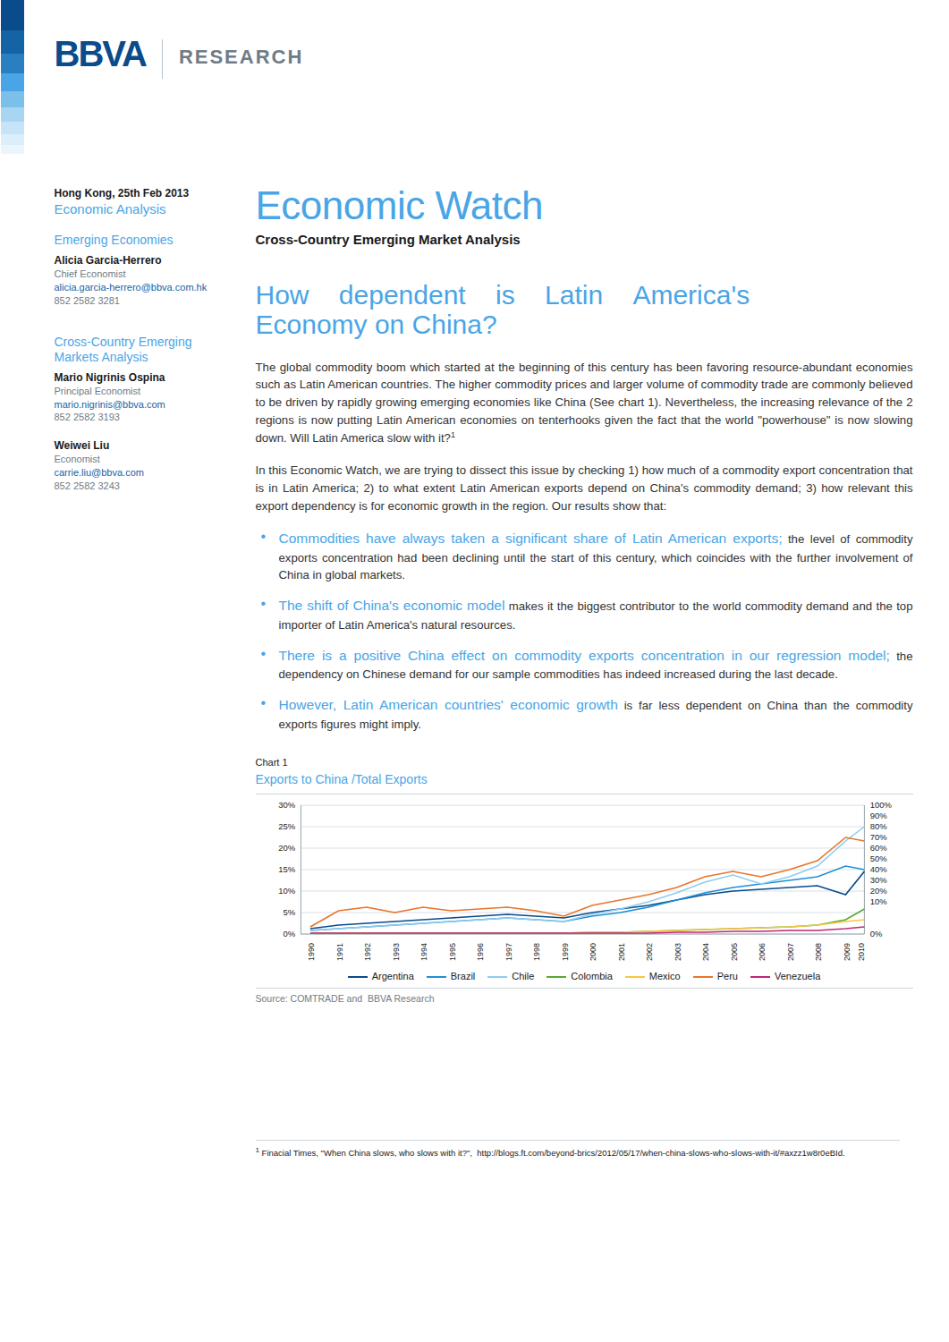BBVA
Research
Hong Kong, 25th Feb 2013
Economic Analysis
Emerging Economies
Alicia Garcia-Herrero
Chief Economist
alicia.garcia-herrero@bbva.com.hk
852 2582 3281
Cross-Country Emerging
Markets Analysis
Mario Nigrinis Ospina
Principal Economist
mario.nigrinis@bbva.com
852 2582 3193
Weiwei Liu
Economist
carrie.liu@bbva.com
852 2582 3243
Economic Watch
Cross-Country Emerging Market Analysis
How dependent is Latin America's Economy on China?
The global commodity boom which started at the beginning of this century has been favoring resource-abundant economies such as Latin American countries. The higher commodity prices and larger volume of commodity trade are commonly believed to be driven by rapidly growing emerging economies like China (See chart 1). Nevertheless, the increasing relevance of the 2 regions is now putting Latin American economies on tenterhooks given the fact that the world "powerhouse" is now slowing down. Will Latin America slow with it?1
In this Economic Watch, we are trying to dissect this issue by checking 1) how much of a commodity export concentration that is in Latin America; 2) to what extent Latin American exports depend on China's commodity demand; 3) how relevant this export dependency is for economic growth in the region. Our results show that:
Commodities have always taken a significant share of Latin American exports; the level of commodity exports concentration had been declining until the start of this century, which coincides with the further involvement of China in global markets.
The shift of China's economic model makes it the biggest contributor to the world commodity demand and the top importer of Latin America's natural resources.
There is a positive China effect on commodity exports concentration in our regression model; the dependency on Chinese demand for our sample commodities has indeed increased during the last decade.
However, Latin American countries' economic growth is far less dependent on China than the commodity exports figures might imply.
Chart 1
Exports to China /Total Exports
30% 25% 20% 15% 10% 5% 0% 100% 90% 80% 70% 60% 50% 40% 30% 20% 10% 0% 1990 1991 1992 1993 1994 1995 1996 1997 1998 1999 2000 2001 2002 2003 2004 2005 2006 2007 2008 2009 2010
Argentina Brazil Chile Colombia Mexico Peru Venezuela
Source: COMTRADE and BBVA Research
1 Finacial Times, "When China slows, who slows with it?", http://blogs.ft.com/beyond-brics/2012/05/17/when-china-slows-who-slows-with-it/#axzz1w8r0eBId.